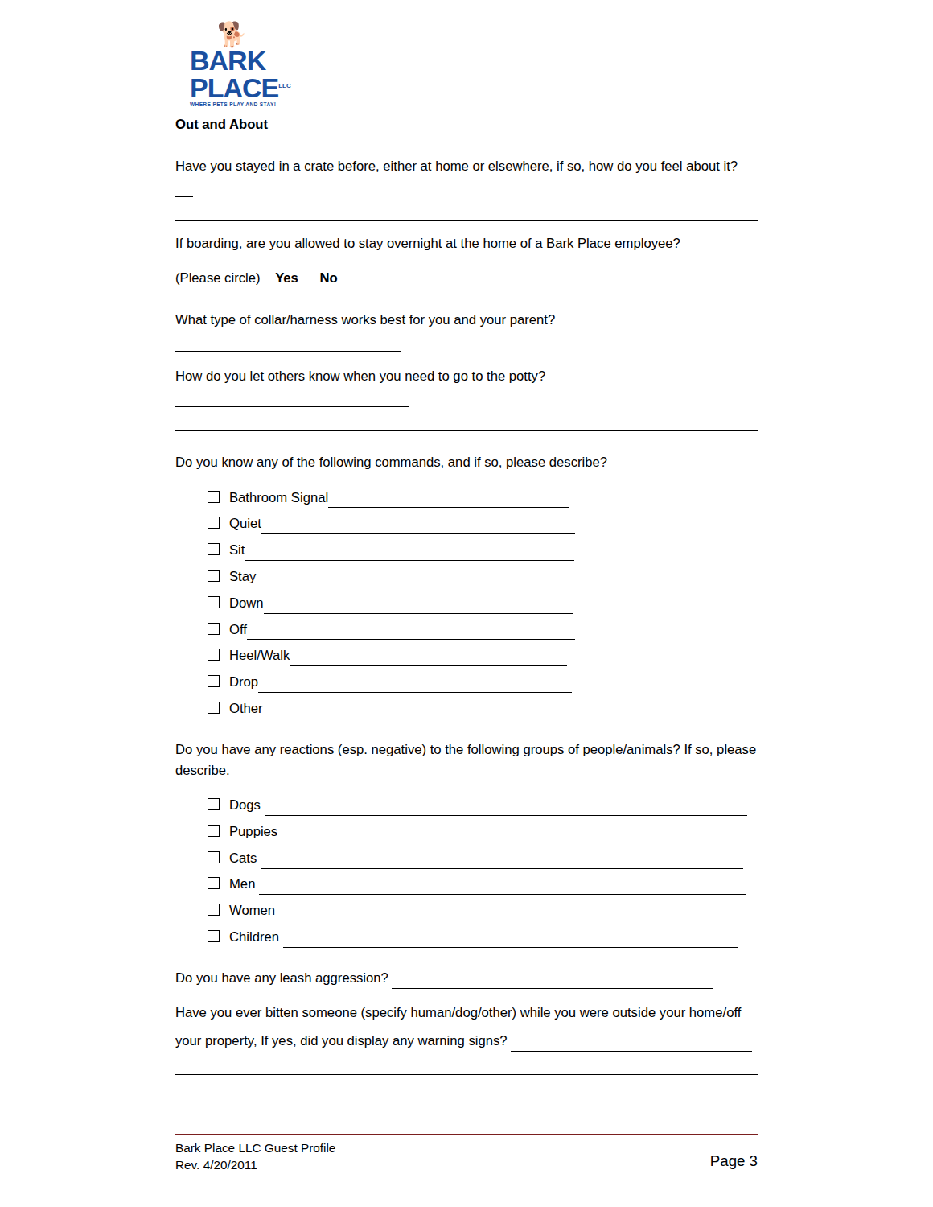🐕 BARK PLACELLC WHERE PETS PLAY AND STAY!
Out and About
Have you stayed in a crate before, either at home or elsewhere, if so, how do you feel about it?
If boarding, are you allowed to stay overnight at the home of a Bark Place employee?
(Please circle) Yes No
What type of collar/harness works best for you and your parent?
How do you let others know when you need to go to the potty?
Do you know any of the following commands, and if so, please describe?
Bathroom Signal
Quiet
Sit
Stay
Down
Off
Heel/Walk
Drop
Other
Do you have any reactions (esp. negative) to the following groups of people/animals? If so, please describe.
Dogs
Puppies
Cats
Men
Women
Children
Do you have any leash aggression?
Have you ever bitten someone (specify human/dog/other) while you were outside your home/off
your property, If yes, did you display any warning signs?
Bark Place LLC Guest Profile
Rev. 4/20/2011
Page 3